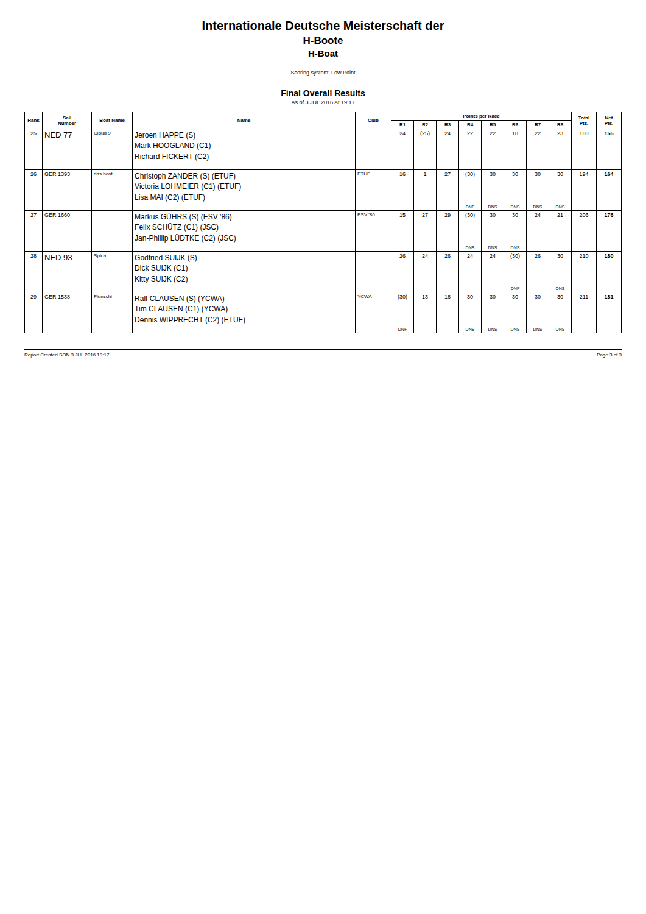Internationale Deutsche Meisterschaft der
H-Boote
H-Boat
Scoring system: Low Point
Final Overall Results
As of 3 JUL 2016 At 19:17
| Rank | Sail Number | Boat Name | Name | Club | Points per Race | Total Pts. | Net Pts. |
| --- | --- | --- | --- | --- | --- | --- | --- |
| R1 | R2 | R3 | R4 | R5 | R6 | R7 | R8 |
| 25 | NED 77 | Cloud 9 | Jeroen HAPPE (S) Mark HOOGLAND (C1) Richard FICKERT (C2) | | 24 | (25) | 24 | 22 | 22 | 18 | 22 | 23 | 180 | 155 |
| 26 | GER 1393 | das boot | Christoph ZANDER (S) (ETUF) Victoria LOHMEIER (C1) (ETUF) Lisa MAI (C2) (ETUF) | ETUF | 16 | 1 | 27 | (30) DNF | 30 DNS | 30 DNS | 30 DNS | 30 DNS | 194 | 164 |
| 27 | GER 1660 | | Markus GÜHRS (S) (ESV '86) Felix SCHÜTZ (C1) (JSC) Jan-Phillip LÜDTKE (C2) (JSC) | ESV '86 | 15 | 27 | 29 | (30) DNS | 30 DNS | 30 DNS | 24 | 21 | 206 | 176 |
| 28 | NED 93 | Spica | Godfried SUIJK (S) Dick SUIJK (C1) Kitty SUIJK (C2) | | 26 | 24 | 26 | 24 | 24 | (30) DNF | 26 | 30 DNS | 210 | 180 |
| 29 | GER 1538 | Flunschi | Ralf CLAUSEN (S) (YCWA) Tim CLAUSEN (C1) (YCWA) Dennis WIPPRECHT (C2) (ETUF) | YCWA | (30) DNF | 13 | 18 | 30 DNS | 30 DNS | 30 DNS | 30 DNS | 30 DNS | 211 | 181 |
Report Created SON 3 JUL 2016 19:17 Page 3 of 3